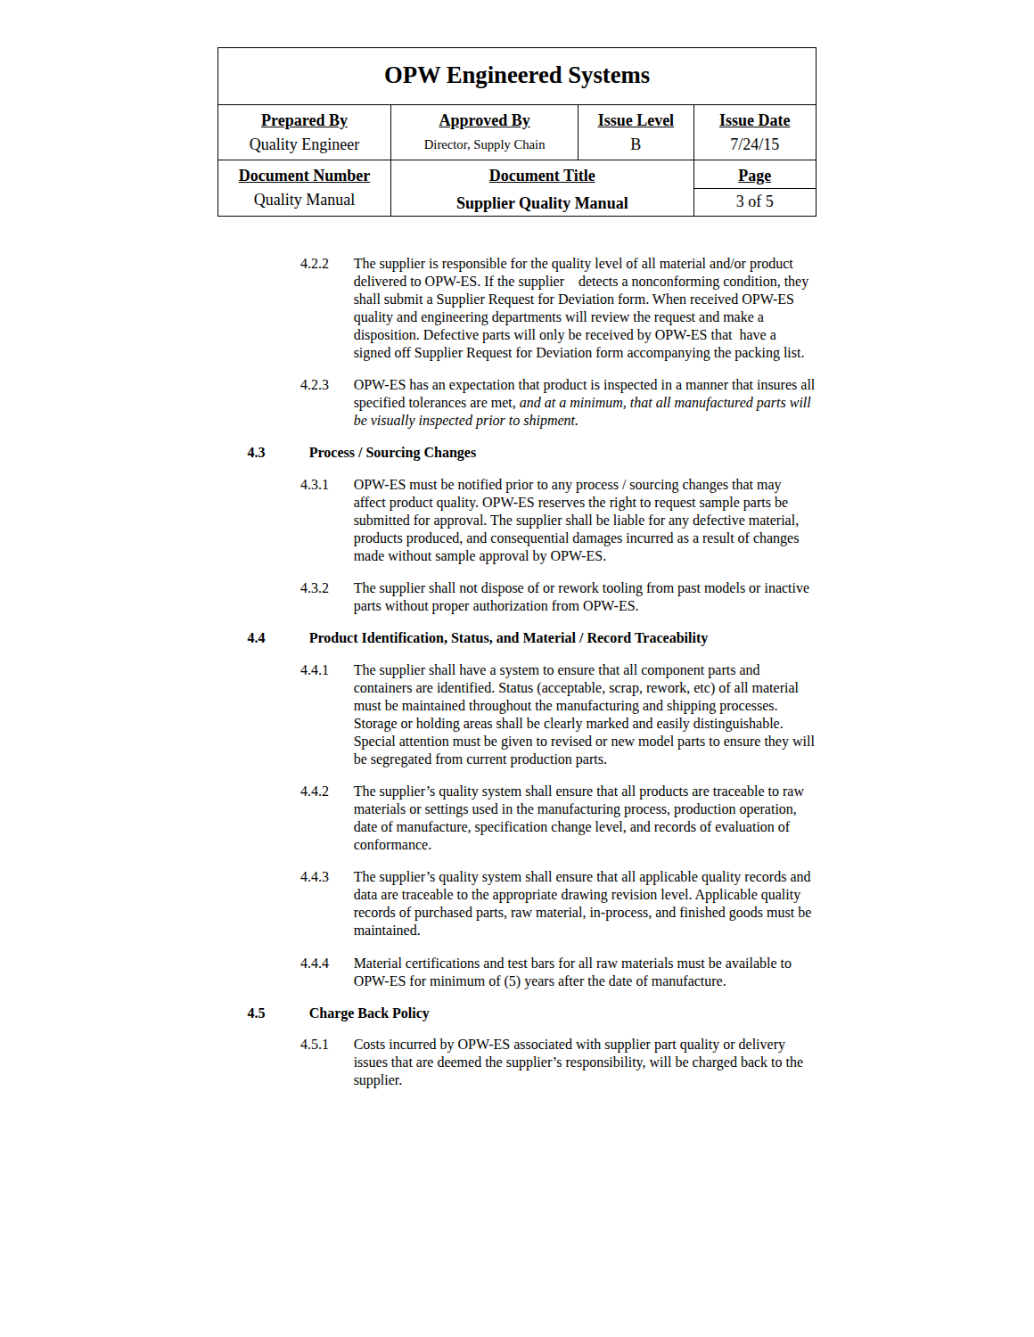| OPW Engineered Systems |
| Prepared By | Approved By | Issue Level | Issue Date |
| Quality Engineer | Director, Supply Chain | B | 7/24/15 |
| Document Number | Document Title | Page |
| Quality Manual | Supplier Quality Manual | 3 of 5 |
4.2.2
The supplier is responsible for the quality level of all material and/or product delivered to OPW-ES. If the supplier detects a nonconforming condition, they shall submit a Supplier Request for Deviation form. When received OPW-ES quality and engineering departments will review the request and make a disposition. Defective parts will only be received by OPW-ES that have a signed off Supplier Request for Deviation form accompanying the packing list.
4.2.3
OPW-ES has an expectation that product is inspected in a manner that insures all specified tolerances are met, and at a minimum, that all manufactured parts will be visually inspected prior to shipment.
4.3 Process / Sourcing Changes
4.3.1
OPW-ES must be notified prior to any process / sourcing changes that may affect product quality. OPW-ES reserves the right to request sample parts be submitted for approval. The supplier shall be liable for any defective material, products produced, and consequential damages incurred as a result of changes made without sample approval by OPW-ES.
4.3.2
The supplier shall not dispose of or rework tooling from past models or inactive parts without proper authorization from OPW-ES.
4.4 Product Identification, Status, and Material / Record Traceability
4.4.1
The supplier shall have a system to ensure that all component parts and containers are identified. Status (acceptable, scrap, rework, etc) of all material must be maintained throughout the manufacturing and shipping processes. Storage or holding areas shall be clearly marked and easily distinguishable. Special attention must be given to revised or new model parts to ensure they will be segregated from current production parts.
4.4.2
The supplier’s quality system shall ensure that all products are traceable to raw materials or settings used in the manufacturing process, production operation, date of manufacture, specification change level, and records of evaluation of conformance.
4.4.3
The supplier’s quality system shall ensure that all applicable quality records and data are traceable to the appropriate drawing revision level. Applicable quality records of purchased parts, raw material, in-process, and finished goods must be maintained.
4.4.4
Material certifications and test bars for all raw materials must be available to OPW-ES for minimum of (5) years after the date of manufacture.
4.5 Charge Back Policy
4.5.1
Costs incurred by OPW-ES associated with supplier part quality or delivery issues that are deemed the supplier’s responsibility, will be charged back to the supplier.